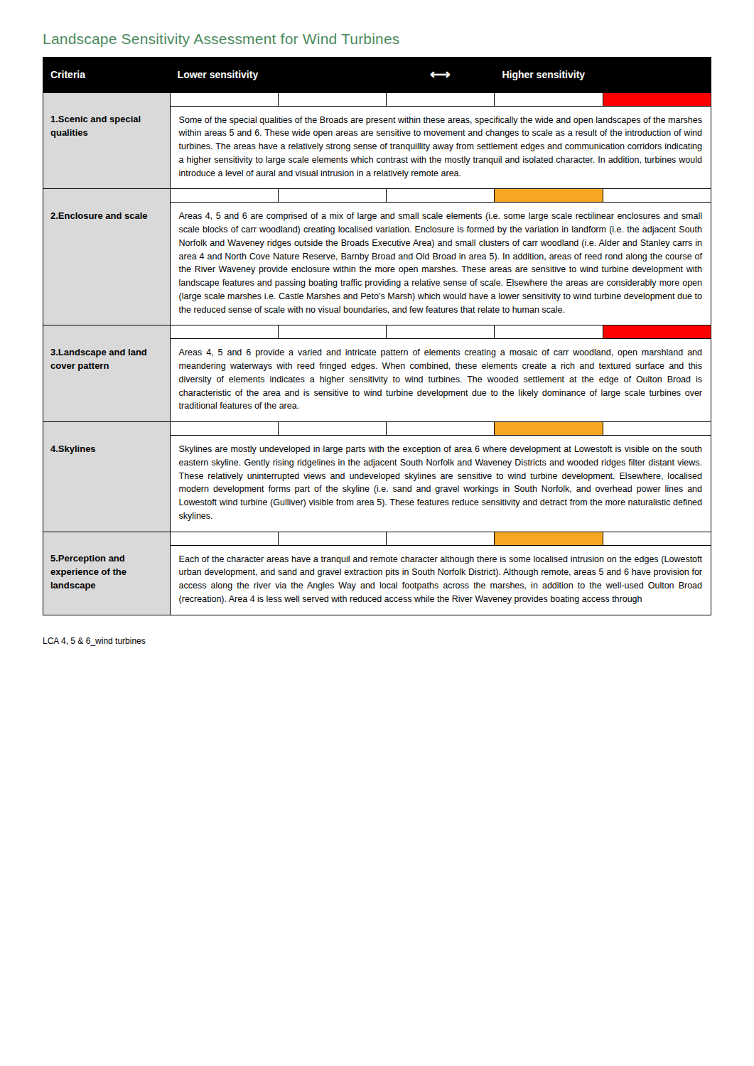Landscape Sensitivity Assessment for Wind Turbines
| Criteria | Lower sensitivity | ⟷ | Higher sensitivity |
| --- | --- | --- | --- |
| 1.Scenic and special qualities | Some of the special qualities of the Broads are present within these areas, specifically the wide and open landscapes of the marshes within areas 5 and 6. These wide open areas are sensitive to movement and changes to scale as a result of the introduction of wind turbines. The areas have a relatively strong sense of tranquillity away from settlement edges and communication corridors indicating a higher sensitivity to large scale elements which contrast with the mostly tranquil and isolated character. In addition, turbines would introduce a level of aural and visual intrusion in a relatively remote area. |
| 2.Enclosure and scale | Areas 4, 5 and 6 are comprised of a mix of large and small scale elements (i.e. some large scale rectilinear enclosures and small scale blocks of carr woodland) creating localised variation. Enclosure is formed by the variation in landform (i.e. the adjacent South Norfolk and Waveney ridges outside the Broads Executive Area) and small clusters of carr woodland (i.e. Alder and Stanley carrs in area 4 and North Cove Nature Reserve, Barnby Broad and Old Broad in area 5). In addition, areas of reed rond along the course of the River Waveney provide enclosure within the more open marshes. These areas are sensitive to wind turbine development with landscape features and passing boating traffic providing a relative sense of scale. Elsewhere the areas are considerably more open (large scale marshes i.e. Castle Marshes and Peto’s Marsh) which would have a lower sensitivity to wind turbine development due to the reduced sense of scale with no visual boundaries, and few features that relate to human scale. |
| 3.Landscape and land cover pattern | Areas 4, 5 and 6 provide a varied and intricate pattern of elements creating a mosaic of carr woodland, open marshland and meandering waterways with reed fringed edges. When combined, these elements create a rich and textured surface and this diversity of elements indicates a higher sensitivity to wind turbines. The wooded settlement at the edge of Oulton Broad is characteristic of the area and is sensitive to wind turbine development due to the likely dominance of large scale turbines over traditional features of the area. |
| 4.Skylines | Skylines are mostly undeveloped in large parts with the exception of area 6 where development at Lowestoft is visible on the south eastern skyline. Gently rising ridgelines in the adjacent South Norfolk and Waveney Districts and wooded ridges filter distant views. These relatively uninterrupted views and undeveloped skylines are sensitive to wind turbine development. Elsewhere, localised modern development forms part of the skyline (i.e. sand and gravel workings in South Norfolk, and overhead power lines and Lowestoft wind turbine (Gulliver) visible from area 5). These features reduce sensitivity and detract from the more naturalistic defined skylines. |
| 5.Perception and experience of the landscape | Each of the character areas have a tranquil and remote character although there is some localised intrusion on the edges (Lowestoft urban development, and sand and gravel extraction pits in South Norfolk District). Although remote, areas 5 and 6 have provision for access along the river via the Angles Way and local footpaths across the marshes, in addition to the well-used Oulton Broad (recreation). Area 4 is less well served with reduced access while the River Waveney provides boating access through |
LCA 4, 5 & 6_wind turbines